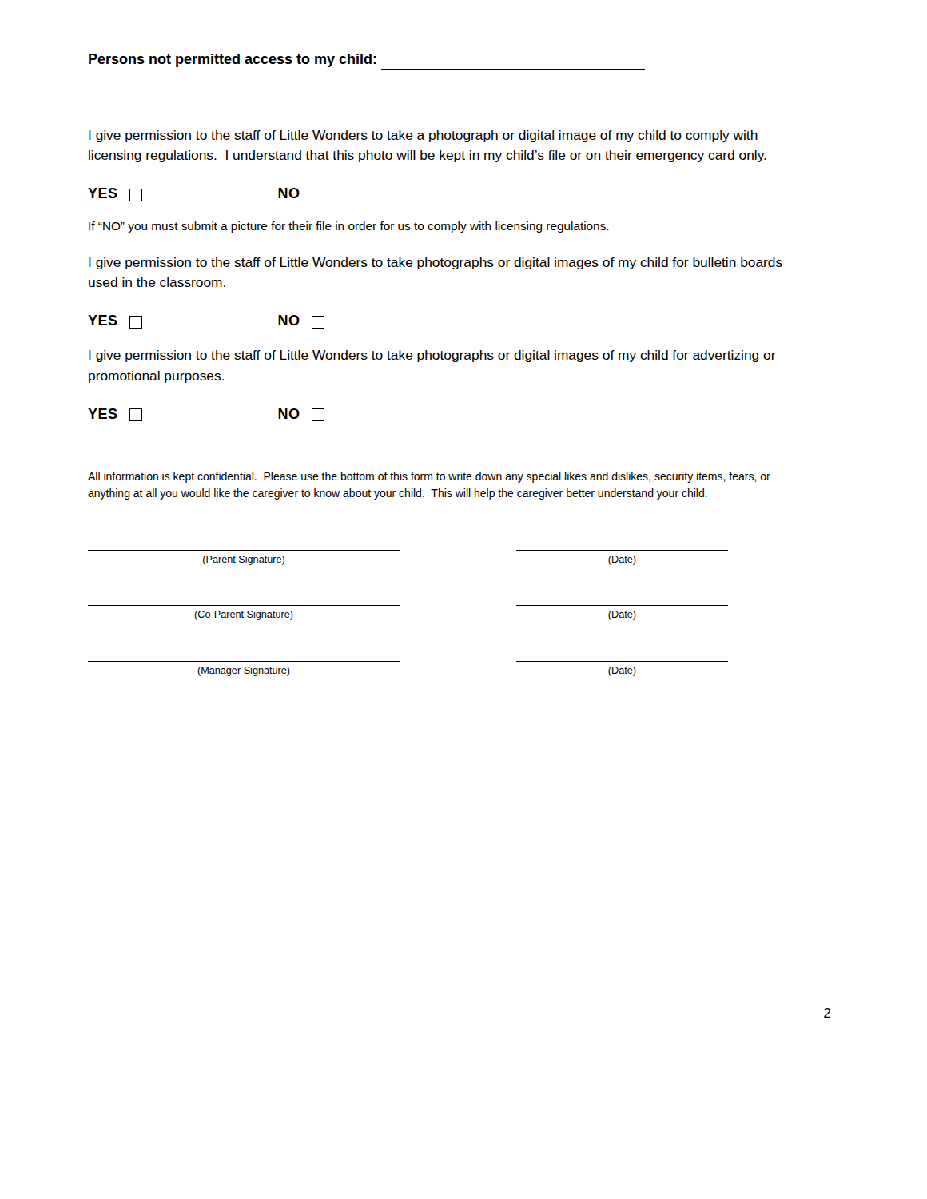Persons not permitted access to my child:
I give permission to the staff of Little Wonders to take a photograph or digital image of my child to comply with licensing regulations. I understand that this photo will be kept in my child’s file or on their emergency card only.
YES NO
If “NO” you must submit a picture for their file in order for us to comply with licensing regulations.
I give permission to the staff of Little Wonders to take photographs or digital images of my child for bulletin boards used in the classroom.
YES NO
I give permission to the staff of Little Wonders to take photographs or digital images of my child for advertizing or promotional purposes.
YES NO
All information is kept confidential. Please use the bottom of this form to write down any special likes and dislikes, security items, fears, or anything at all you would like the caregiver to know about your child. This will help the caregiver better understand your child.
| (Parent Signature) | (Date) |
| (Co-Parent Signature) | (Date) |
| (Manager Signature) | (Date) |
2